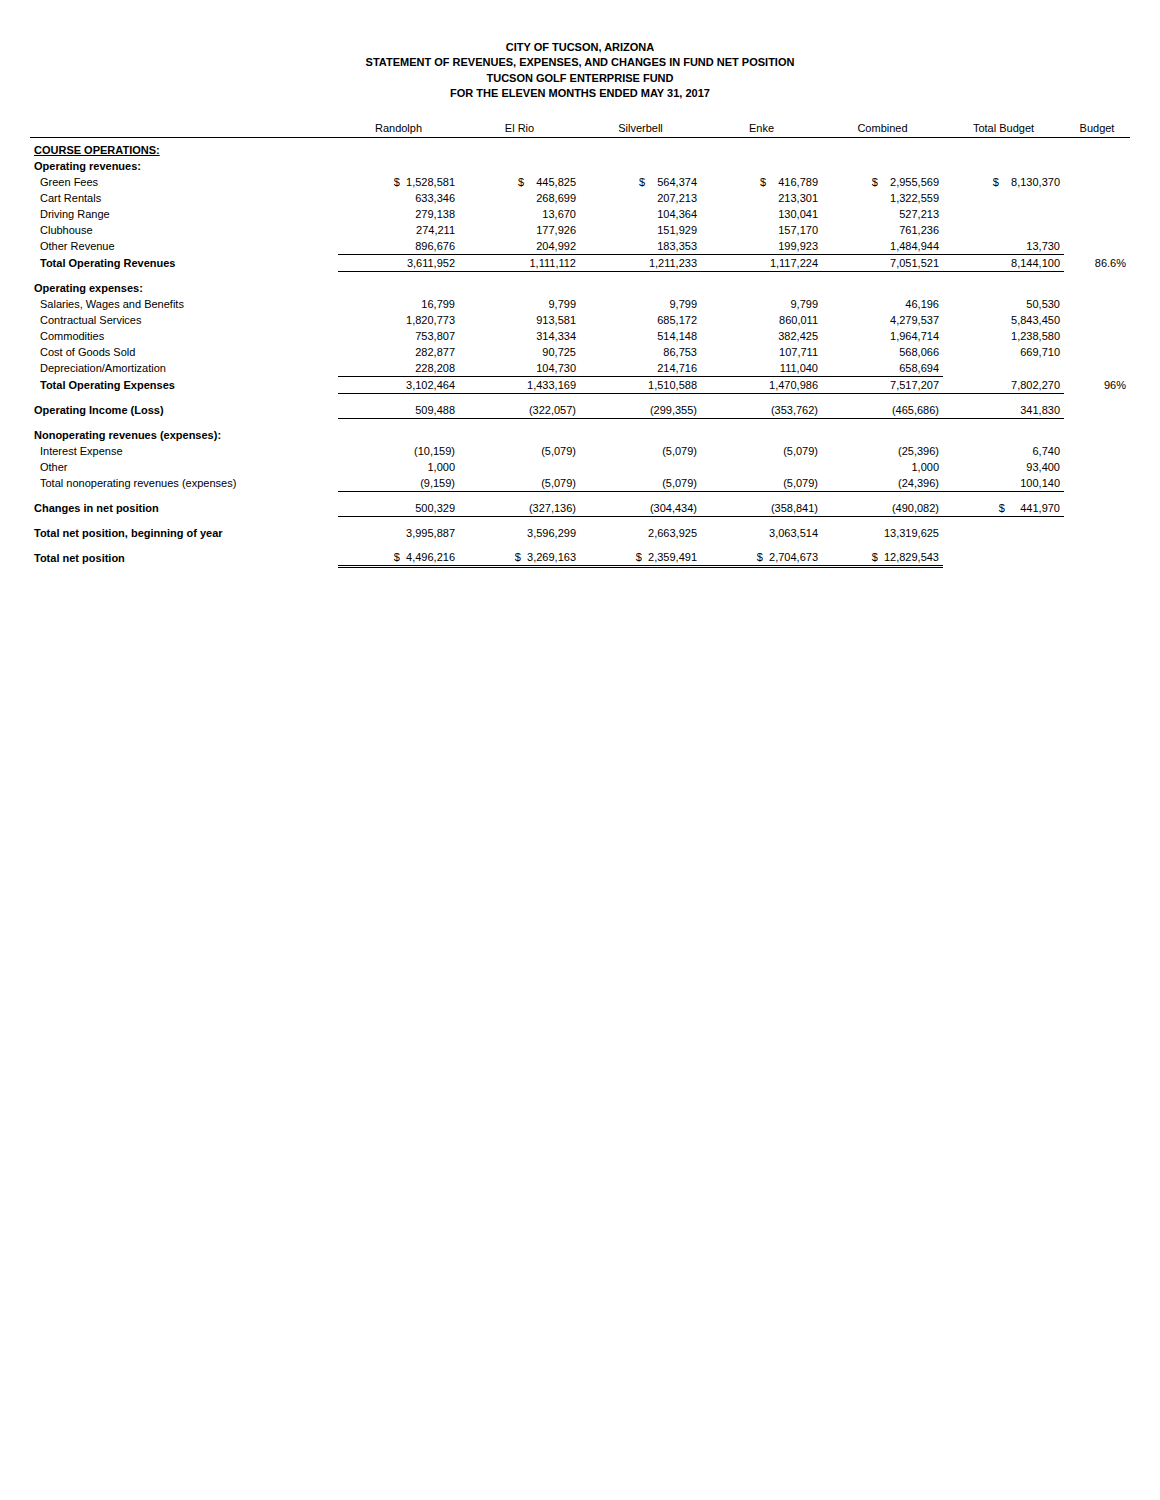CITY OF TUCSON, ARIZONA
STATEMENT OF REVENUES, EXPENSES, AND CHANGES IN FUND NET POSITION
TUCSON GOLF ENTERPRISE FUND
FOR THE ELEVEN MONTHS ENDED MAY 31, 2017
| | Randolph | El Rio | Silverbell | Enke | Combined | Total Budget | Budget |
| --- | --- | --- | --- | --- | --- | --- | --- |
| COURSE OPERATIONS: | |
| Operating revenues: | |
| Green Fees | $ 1,528,581 | $ 445,825 | $ 564,374 | $ 416,789 | $ 2,955,569 | $ 8,130,370 | |
| Cart Rentals | 633,346 | 268,699 | 207,213 | 213,301 | 1,322,559 | | |
| Driving Range | 279,138 | 13,670 | 104,364 | 130,041 | 527,213 | | |
| Clubhouse | 274,211 | 177,926 | 151,929 | 157,170 | 761,236 | | |
| Other Revenue | 896,676 | 204,992 | 183,353 | 199,923 | 1,484,944 | 13,730 | |
| Total Operating Revenues | 3,611,952 | 1,111,112 | 1,211,233 | 1,117,224 | 7,051,521 | 8,144,100 | 86.6% |
| Operating expenses: | |
| Salaries, Wages and Benefits | 16,799 | 9,799 | 9,799 | 9,799 | 46,196 | 50,530 | |
| Contractual Services | 1,820,773 | 913,581 | 685,172 | 860,011 | 4,279,537 | 5,843,450 | |
| Commodities | 753,807 | 314,334 | 514,148 | 382,425 | 1,964,714 | 1,238,580 | |
| Cost of Goods Sold | 282,877 | 90,725 | 86,753 | 107,711 | 568,066 | 669,710 | |
| Depreciation/Amortization | 228,208 | 104,730 | 214,716 | 111,040 | 658,694 | | |
| Total Operating Expenses | 3,102,464 | 1,433,169 | 1,510,588 | 1,470,986 | 7,517,207 | 7,802,270 | 96% |
| Operating Income (Loss) | 509,488 | (322,057) | (299,355) | (353,762) | (465,686) | 341,830 | |
| Nonoperating revenues (expenses): | |
| Interest Expense | (10,159) | (5,079) | (5,079) | (5,079) | (25,396) | 6,740 | |
| Other | 1,000 | | | | 1,000 | 93,400 | |
| Total nonoperating revenues (expenses) | (9,159) | (5,079) | (5,079) | (5,079) | (24,396) | 100,140 | |
| Changes in net position | 500,329 | (327,136) | (304,434) | (358,841) | (490,082) | $ 441,970 | |
| Total net position, beginning of year | 3,995,887 | 3,596,299 | 2,663,925 | 3,063,514 | 13,319,625 | | |
| Total net position | $ 4,496,216 | $ 3,269,163 | $ 2,359,491 | $ 2,704,673 | $ 12,829,543 | | |